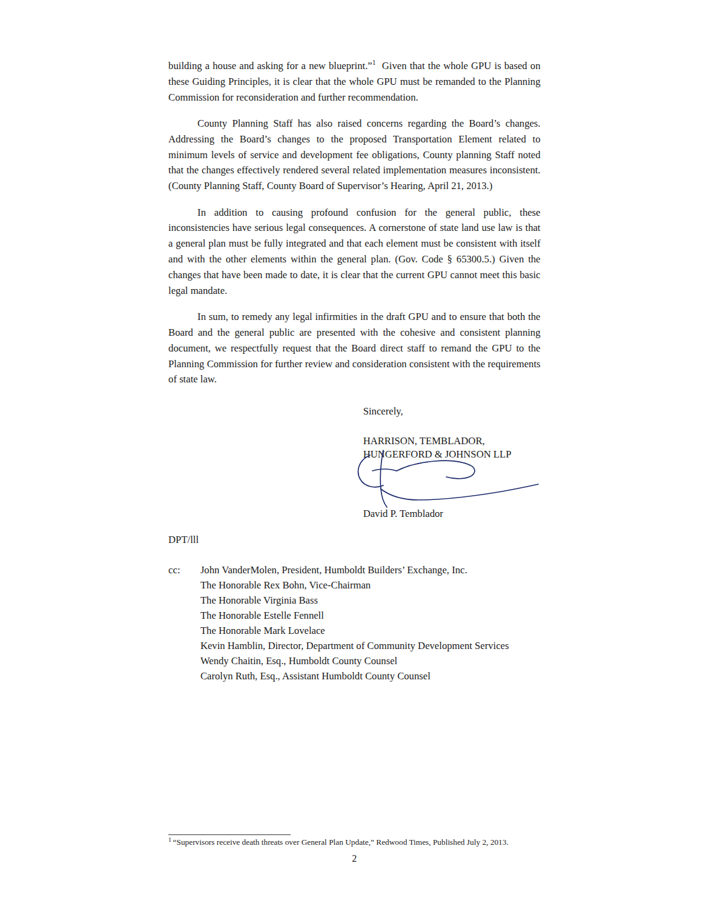building a house and asking for a new blueprint.”1 Given that the whole GPU is based on these Guiding Principles, it is clear that the whole GPU must be remanded to the Planning Commission for reconsideration and further recommendation.
County Planning Staff has also raised concerns regarding the Board’s changes. Addressing the Board’s changes to the proposed Transportation Element related to minimum levels of service and development fee obligations, County planning Staff noted that the changes effectively rendered several related implementation measures inconsistent. (County Planning Staff, County Board of Supervisor’s Hearing, April 21, 2013.)
In addition to causing profound confusion for the general public, these inconsistencies have serious legal consequences. A cornerstone of state land use law is that a general plan must be fully integrated and that each element must be consistent with itself and with the other elements within the general plan. (Gov. Code § 65300.5.) Given the changes that have been made to date, it is clear that the current GPU cannot meet this basic legal mandate.
In sum, to remedy any legal infirmities in the draft GPU and to ensure that both the Board and the general public are presented with the cohesive and consistent planning document, we respectfully request that the Board direct staff to remand the GPU to the Planning Commission for further review and consideration consistent with the requirements of state law.
Sincerely,
HARRISON, TEMBLADOR,
HUNGERFORD & JOHNSON LLP
David P. Temblador
DPT/lll
cc:
John VanderMolen, President, Humboldt Builders’ Exchange, Inc.
The Honorable Rex Bohn, Vice-Chairman
The Honorable Virginia Bass
The Honorable Estelle Fennell
The Honorable Mark Lovelace
Kevin Hamblin, Director, Department of Community Development Services
Wendy Chaitin, Esq., Humboldt County Counsel
Carolyn Ruth, Esq., Assistant Humboldt County Counsel
1“Supervisors receive death threats over General Plan Update,” Redwood Times, Published July 2, 2013.
2